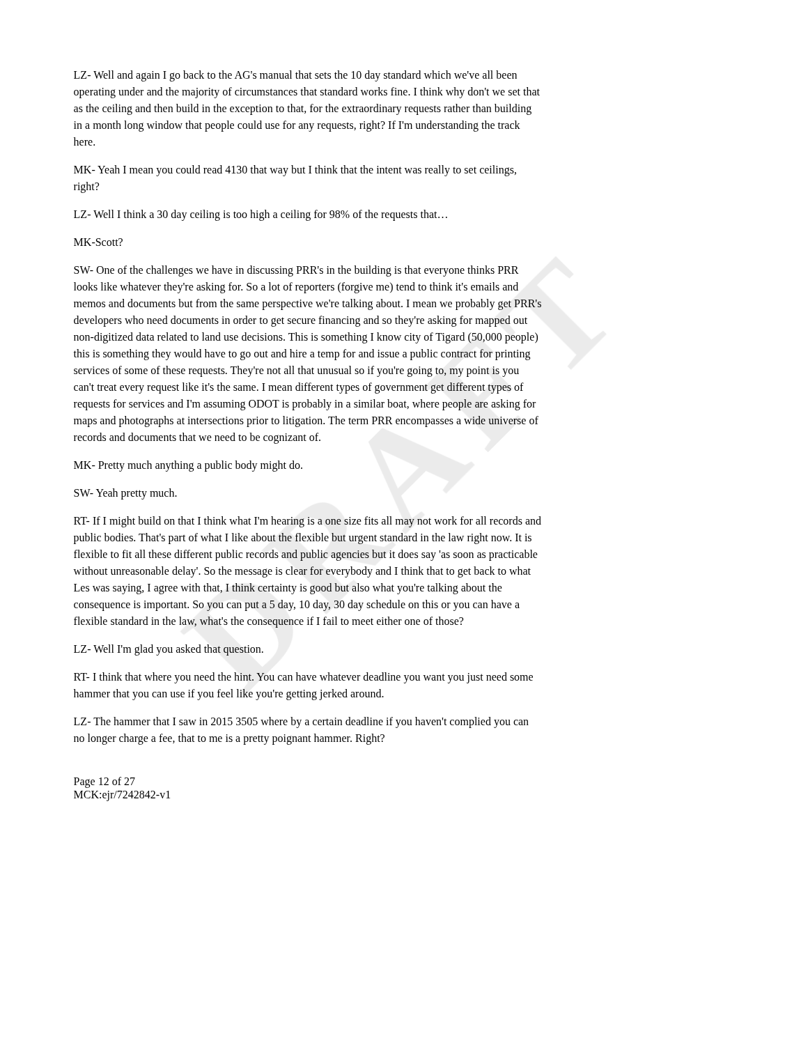DRAFT
LZ- Well and again I go back to the AG's manual that sets the 10 day standard which we've all been operating under and the majority of circumstances that standard works fine. I think why don't we set that as the ceiling and then build in the exception to that, for the extraordinary requests rather than building in a month long window that people could use for any requests, right? If I'm understanding the track here.
MK- Yeah I mean you could read 4130 that way but I think that the intent was really to set ceilings, right?
LZ- Well I think a 30 day ceiling is too high a ceiling for 98% of the requests that…
MK-Scott?
SW- One of the challenges we have in discussing PRR's in the building is that everyone thinks PRR looks like whatever they're asking for. So a lot of reporters (forgive me) tend to think it's emails and memos and documents but from the same perspective we're talking about. I mean we probably get PRR's developers who need documents in order to get secure financing and so they're asking for mapped out non-digitized data related to land use decisions. This is something I know city of Tigard (50,000 people) this is something they would have to go out and hire a temp for and issue a public contract for printing services of some of these requests. They're not all that unusual so if you're going to, my point is you can't treat every request like it's the same. I mean different types of government get different types of requests for services and I'm assuming ODOT is probably in a similar boat, where people are asking for maps and photographs at intersections prior to litigation. The term PRR encompasses a wide universe of records and documents that we need to be cognizant of.
MK- Pretty much anything a public body might do.
SW- Yeah pretty much.
RT- If I might build on that I think what I'm hearing is a one size fits all may not work for all records and public bodies. That's part of what I like about the flexible but urgent standard in the law right now. It is flexible to fit all these different public records and public agencies but it does say 'as soon as practicable without unreasonable delay'. So the message is clear for everybody and I think that to get back to what Les was saying, I agree with that, I think certainty is good but also what you're talking about the consequence is important. So you can put a 5 day, 10 day, 30 day schedule on this or you can have a flexible standard in the law, what's the consequence if I fail to meet either one of those?
LZ- Well I'm glad you asked that question.
RT- I think that where you need the hint. You can have whatever deadline you want you just need some hammer that you can use if you feel like you're getting jerked around.
LZ- The hammer that I saw in 2015 3505 where by a certain deadline if you haven't complied you can no longer charge a fee, that to me is a pretty poignant hammer. Right?
Page 12 of 27
MCK:ejr/7242842-v1